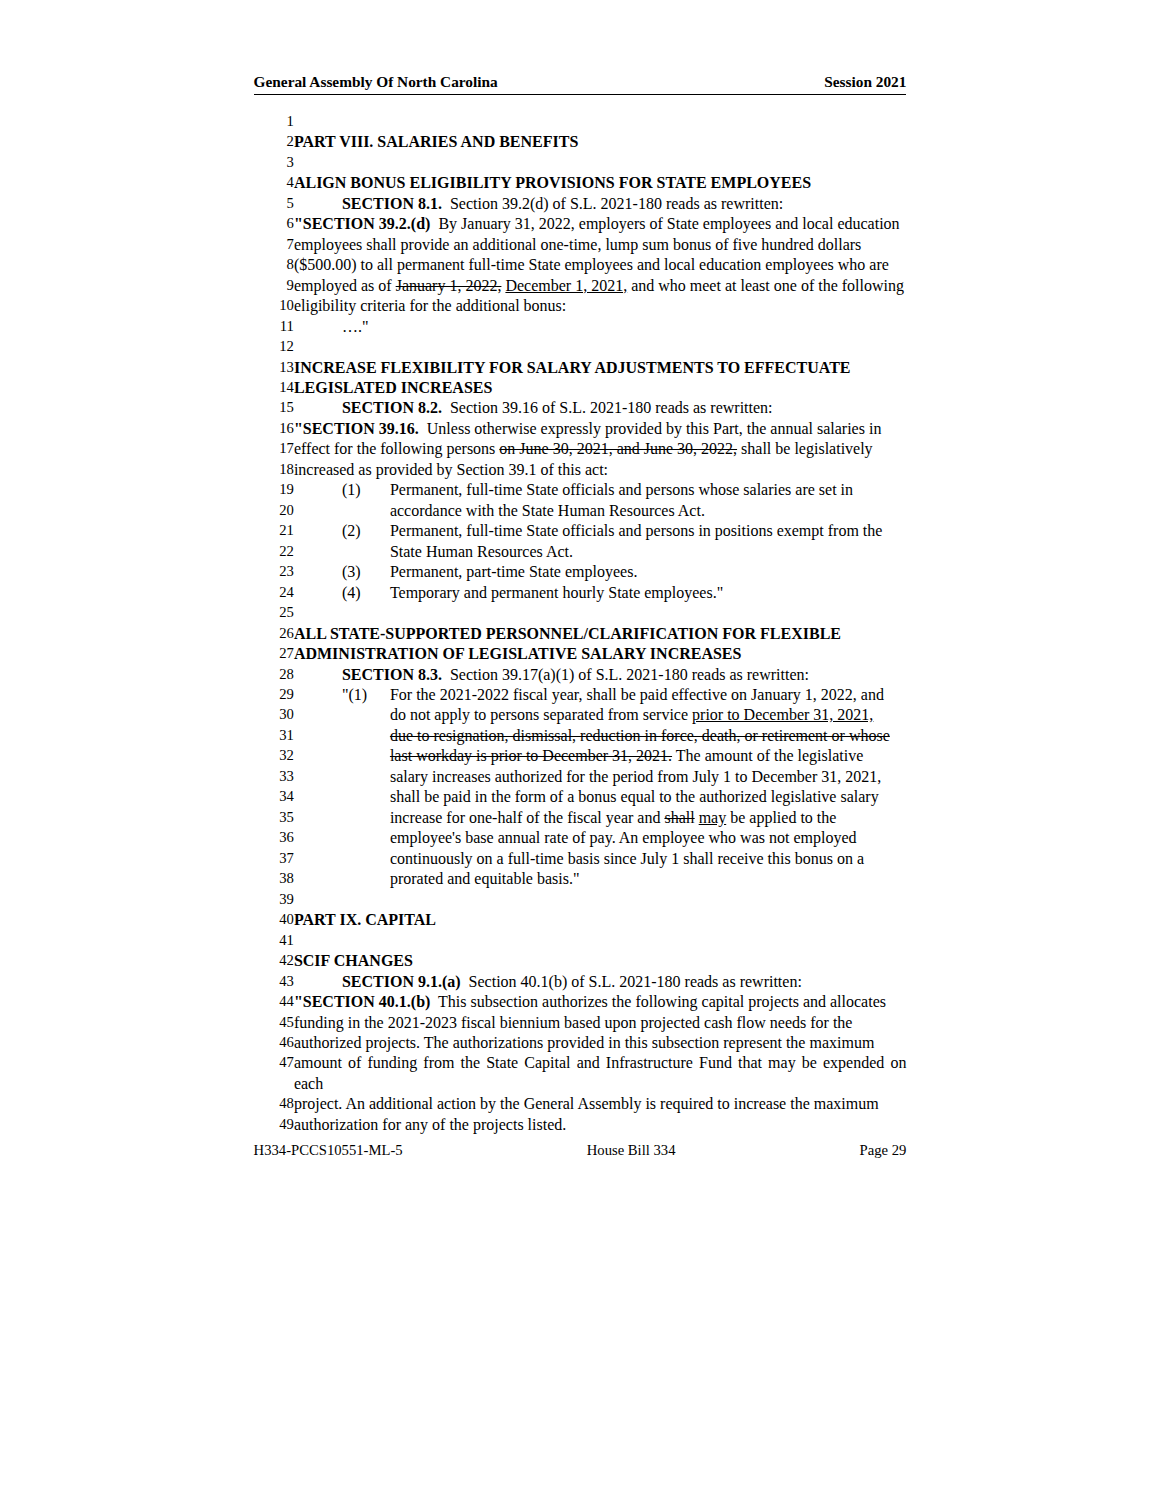General Assembly Of North Carolina
Session 2021
| 1 | |
| 2 | PART VIII. SALARIES AND BENEFITS |
| 3 | |
| 4 | ALIGN BONUS ELIGIBILITY PROVISIONS FOR STATE EMPLOYEES |
| 5 | SECTION 8.1. Section 39.2(d) of S.L. 2021-180 reads as rewritten: |
| 6 | "SECTION 39.2.(d) By January 31, 2022, employers of State employees and local education |
| 7 | employees shall provide an additional one-time, lump sum bonus of five hundred dollars |
| 8 | ($500.00) to all permanent full-time State employees and local education employees who are |
| 9 | employed as of January 1, 2022, December 1, 2021, and who meet at least one of the following |
| 10 | eligibility criteria for the additional bonus: |
| 11 | …." |
| 12 | |
| 13 | INCREASE FLEXIBILITY FOR SALARY ADJUSTMENTS TO EFFECTUATE |
| 14 | LEGISLATED INCREASES |
| 15 | SECTION 8.2. Section 39.16 of S.L. 2021-180 reads as rewritten: |
| 16 | "SECTION 39.16. Unless otherwise expressly provided by this Part, the annual salaries in |
| 17 | effect for the following persons on June 30, 2021, and June 30, 2022, shall be legislatively |
| 18 | increased as provided by Section 39.1 of this act: |
| 19 | (1) Permanent, full-time State officials and persons whose salaries are set in |
| 20 | accordance with the State Human Resources Act. |
| 21 | (2) Permanent, full-time State officials and persons in positions exempt from the |
| 22 | State Human Resources Act. |
| 23 | (3) Permanent, part-time State employees. |
| 24 | (4) Temporary and permanent hourly State employees." |
| 25 | |
| 26 | ALL STATE-SUPPORTED PERSONNEL/CLARIFICATION FOR FLEXIBLE |
| 27 | ADMINISTRATION OF LEGISLATIVE SALARY INCREASES |
| 28 | SECTION 8.3. Section 39.17(a)(1) of S.L. 2021-180 reads as rewritten: |
| 29 | "(1) For the 2021-2022 fiscal year, shall be paid effective on January 1, 2022, and |
| 30 | do not apply to persons separated from service prior to December 31, 2021, |
| 31 | due to resignation, dismissal, reduction in force, death, or retirement or whose |
| 32 | last workday is prior to December 31, 2021. The amount of the legislative |
| 33 | salary increases authorized for the period from July 1 to December 31, 2021, |
| 34 | shall be paid in the form of a bonus equal to the authorized legislative salary |
| 35 | increase for one-half of the fiscal year and shall may be applied to the |
| 36 | employee's base annual rate of pay. An employee who was not employed |
| 37 | continuously on a full-time basis since July 1 shall receive this bonus on a |
| 38 | prorated and equitable basis." |
| 39 | |
| 40 | PART IX. CAPITAL |
| 41 | |
| 42 | SCIF CHANGES |
| 43 | SECTION 9.1.(a) Section 40.1(b) of S.L. 2021-180 reads as rewritten: |
| 44 | "SECTION 40.1.(b) This subsection authorizes the following capital projects and allocates |
| 45 | funding in the 2021-2023 fiscal biennium based upon projected cash flow needs for the |
| 46 | authorized projects. The authorizations provided in this subsection represent the maximum |
| 47 | amount of funding from the State Capital and Infrastructure Fund that may be expended on each |
| 48 | project. An additional action by the General Assembly is required to increase the maximum |
| 49 | authorization for any of the projects listed. |
H334-PCCS10551-ML-5
House Bill 334
Page 29